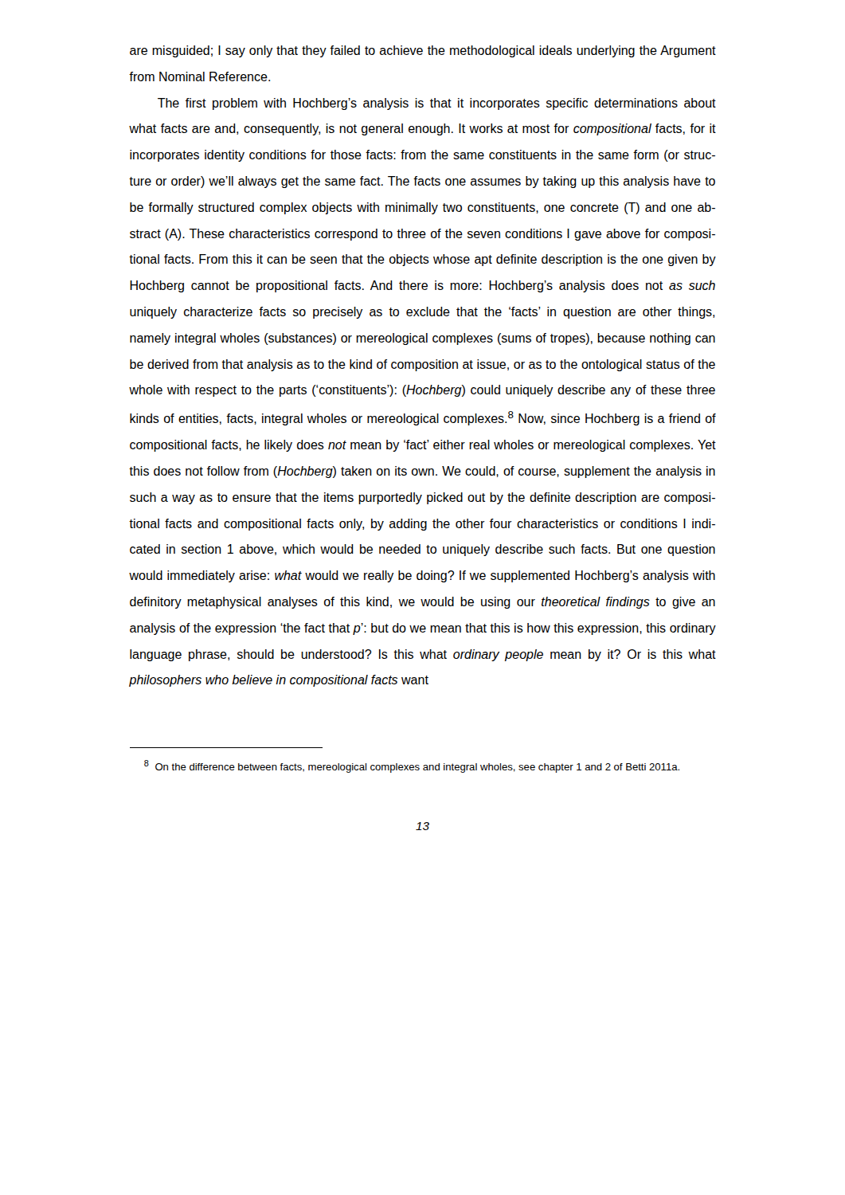are misguided; I say only that they failed to achieve the methodological ideals underlying the Argument from Nominal Reference.
The first problem with Hochberg’s analysis is that it incorporates specific determinations about what facts are and, consequently, is not general enough. It works at most for compositional facts, for it incorporates identity conditions for those facts: from the same constituents in the same form (or structure or order) we’ll always get the same fact. The facts one assumes by taking up this analysis have to be formally structured complex objects with minimally two constituents, one concrete (T) and one abstract (A). These characteristics correspond to three of the seven conditions I gave above for compositional facts. From this it can be seen that the objects whose apt definite description is the one given by Hochberg cannot be propositional facts. And there is more: Hochberg’s analysis does not as such uniquely characterize facts so precisely as to exclude that the ‘facts’ in question are other things, namely integral wholes (substances) or mereological complexes (sums of tropes), because nothing can be derived from that analysis as to the kind of composition at issue, or as to the ontological status of the whole with respect to the parts (‘constituents’): (Hochberg) could uniquely describe any of these three kinds of entities, facts, integral wholes or mereological complexes.8 Now, since Hochberg is a friend of compositional facts, he likely does not mean by ‘fact’ either real wholes or mereological complexes. Yet this does not follow from (Hochberg) taken on its own. We could, of course, supplement the analysis in such a way as to ensure that the items purportedly picked out by the definite description are compositional facts and compositional facts only, by adding the other four characteristics or conditions I indicated in section 1 above, which would be needed to uniquely describe such facts. But one question would immediately arise: what would we really be doing? If we supplemented Hochberg’s analysis with definitory metaphysical analyses of this kind, we would be using our theoretical findings to give an analysis of the expression ‘the fact that p’: but do we mean that this is how this expression, this ordinary language phrase, should be understood? Is this what ordinary people mean by it? Or is this what philosophers who believe in compositional facts want
8 On the difference between facts, mereological complexes and integral wholes, see chapter 1 and 2 of Betti 2011a.
13